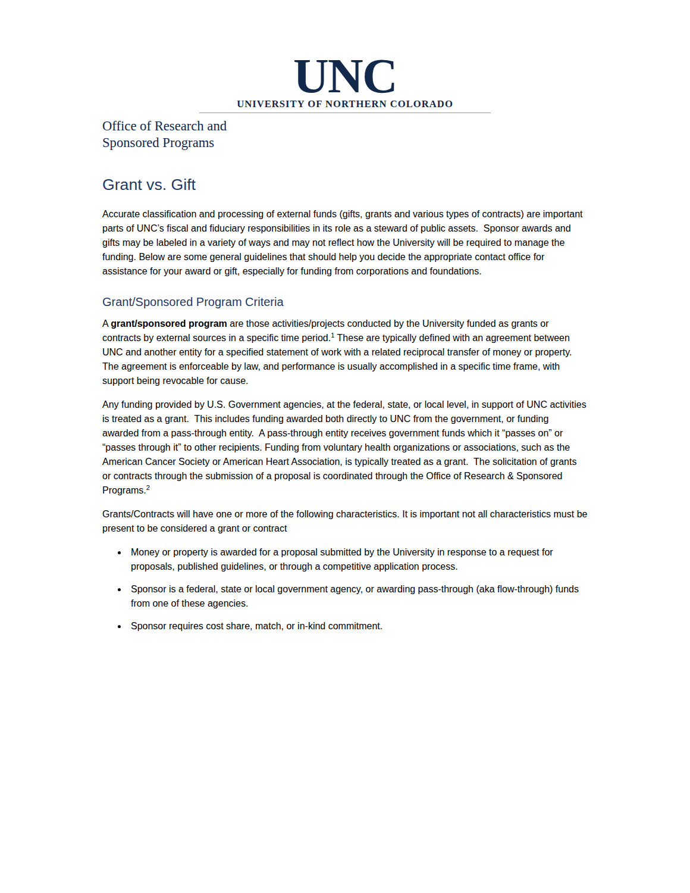UNC UNIVERSITY OF NORTHERN COLORADO
Office of Research and
Sponsored Programs
Grant vs. Gift
Accurate classification and processing of external funds (gifts, grants and various types of contracts) are important parts of UNC’s fiscal and fiduciary responsibilities in its role as a steward of public assets. Sponsor awards and gifts may be labeled in a variety of ways and may not reflect how the University will be required to manage the funding. Below are some general guidelines that should help you decide the appropriate contact office for assistance for your award or gift, especially for funding from corporations and foundations.
Grant/Sponsored Program Criteria
A grant/sponsored program are those activities/projects conducted by the University funded as grants or contracts by external sources in a specific time period.1 These are typically defined with an agreement between UNC and another entity for a specified statement of work with a related reciprocal transfer of money or property. The agreement is enforceable by law, and performance is usually accomplished in a specific time frame, with support being revocable for cause.
Any funding provided by U.S. Government agencies, at the federal, state, or local level, in support of UNC activities is treated as a grant. This includes funding awarded both directly to UNC from the government, or funding awarded from a pass-through entity. A pass-through entity receives government funds which it “passes on” or “passes through it” to other recipients. Funding from voluntary health organizations or associations, such as the American Cancer Society or American Heart Association, is typically treated as a grant. The solicitation of grants or contracts through the submission of a proposal is coordinated through the Office of Research & Sponsored Programs.2
Grants/Contracts will have one or more of the following characteristics. It is important not all characteristics must be present to be considered a grant or contract
Money or property is awarded for a proposal submitted by the University in response to a request for proposals, published guidelines, or through a competitive application process.
Sponsor is a federal, state or local government agency, or awarding pass-through (aka flow-through) funds from one of these agencies.
Sponsor requires cost share, match, or in-kind commitment.